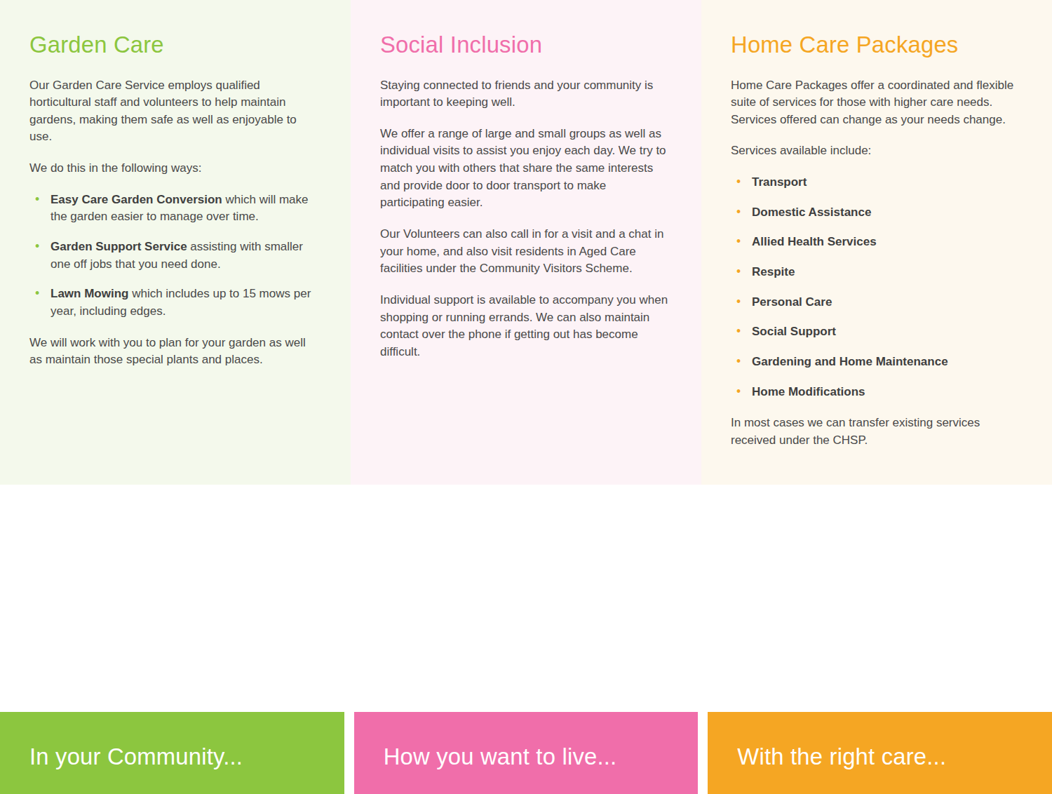Garden Care
Our Garden Care Service employs qualified horticultural staff and volunteers to help maintain gardens, making them safe as well as enjoyable to use.
We do this in the following ways:
Easy Care Garden Conversion which will make the garden easier to manage over time.
Garden Support Service assisting with smaller one off jobs that you need done.
Lawn Mowing which includes up to 15 mows per year, including edges.
We will work with you to plan for your garden as well as maintain those special plants and places.
Social Inclusion
Staying connected to friends and your community is important to keeping well.
We offer a range of large and small groups as well as individual visits to assist you enjoy each day. We try to match you with others that share the same interests and provide door to door transport to make participating easier.
Our Volunteers can also call in for a visit and a chat in your home, and also visit residents in Aged Care facilities under the Community Visitors Scheme.
Individual support is available to accompany you when shopping or running errands. We can also maintain contact over the phone if getting out has become difficult.
Home Care Packages
Home Care Packages offer a coordinated and flexible suite of services for those with higher care needs. Services offered can change as your needs change.
Services available include:
Transport
Domestic Assistance
Allied Health Services
Respite
Personal Care
Social Support
Gardening and Home Maintenance
Home Modifications
In most cases we can transfer existing services received under the CHSP.
In your Community...
How you want to live...
With the right care...